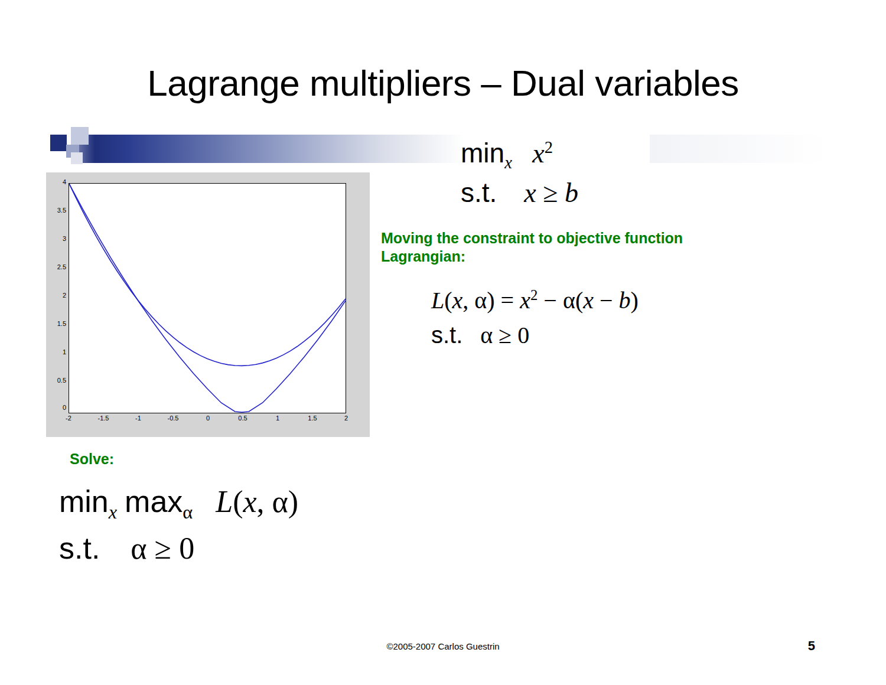Lagrange multipliers – Dual variables
4 3.5 3 2.5 2 1.5 1 0.5 0
-2 -1.5 -1 -0.5 0 0.5 1 1.5 2
min x x 2
s.t. x ≥ b
Moving the constraint to objective function
Lagrangian:
L(x, α) = x 2 − α(x − b)
s.t. α ≥ 0
Solve:
min x max α L(x, α)
s.t. α ≥ 0
©2005-2007 Carlos Guestrin
5